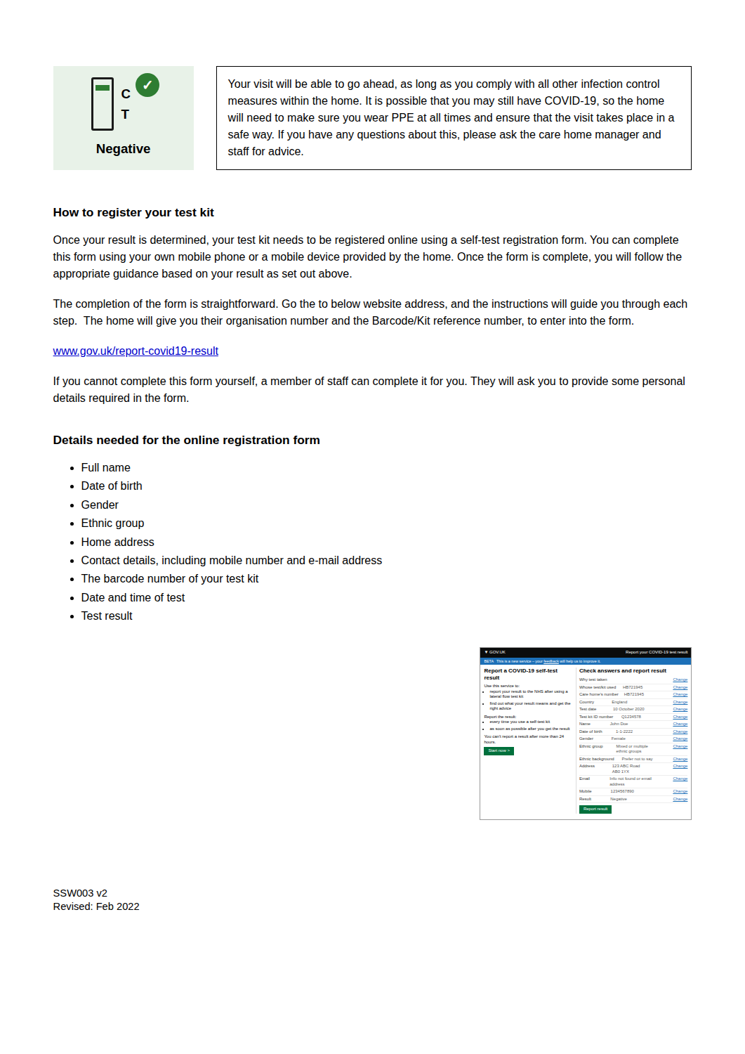C
T ✓
Negative
Your visit will be able to go ahead, as long as you comply with all other infection control measures within the home. It is possible that you may still have COVID-19, so the home will need to make sure you wear PPE at all times and ensure that the visit takes place in a safe way. If you have any questions about this, please ask the care home manager and staff for advice.
How to register your test kit
Once your result is determined, your test kit needs to be registered online using a self-test registration form. You can complete this form using your own mobile phone or a mobile device provided by the home. Once the form is complete, you will follow the appropriate guidance based on your result as set out above.
The completion of the form is straightforward. Go the to below website address, and the instructions will guide you through each step. The home will give you their organisation number and the Barcode/Kit reference number, to enter into the form.
www.gov.uk/report-covid19-result
If you cannot complete this form yourself, a member of staff can complete it for you. They will ask you to provide some personal details required in the form.
Details needed for the online registration form
Full name
Date of birth
Gender
Ethnic group
Home address
Contact details, including mobile number and e-mail address
The barcode number of your test kit
Date and time of test
Test result
▼ GOV.UK Report your COVID-19 test result
BETA This is a new service – your feedback will help us to improve it.
Report a COVID-19 self-test result
Use this service to:
report your result to the NHS after using a lateral flow test kit
find out what your result means and get the right advice
Report the result:
every time you use a self-test kit
as soon as possible after you get the result
You can't report a result after more than 24 hours.
Start now >
Check answers and report result
Why test taken Change
Whose test/kit used HB721945 Change
Care home's number HB721945 Change
Country England Change
Test date 10 October 2020 Change
Test kit ID number Q1234578 Change
Name John Doe Change
Date of birth 1-1-2222 Change
Gender Female Change
Ethnic group Mixed or multiple ethnic groups Change
Ethnic background Prefer not to say Change
Address 123 ABC Road
AB0 1YX Change
Email Info not found or email address Change
Mobile 1234567890 Change
Result Negative Change
Report result
SSW003 v2
Revised: Feb 2022